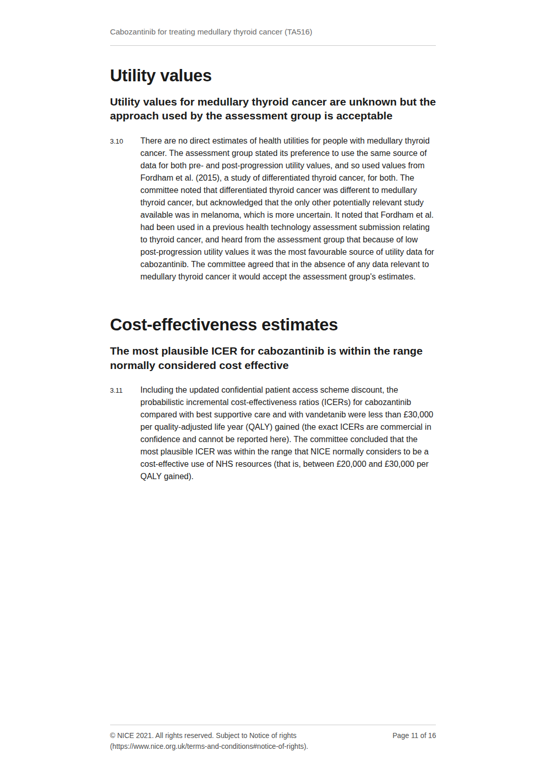Cabozantinib for treating medullary thyroid cancer (TA516)
Utility values
Utility values for medullary thyroid cancer are unknown but the approach used by the assessment group is acceptable
3.10
There are no direct estimates of health utilities for people with medullary thyroid cancer. The assessment group stated its preference to use the same source of data for both pre- and post-progression utility values, and so used values from Fordham et al. (2015), a study of differentiated thyroid cancer, for both. The committee noted that differentiated thyroid cancer was different to medullary thyroid cancer, but acknowledged that the only other potentially relevant study available was in melanoma, which is more uncertain. It noted that Fordham et al. had been used in a previous health technology assessment submission relating to thyroid cancer, and heard from the assessment group that because of low post-progression utility values it was the most favourable source of utility data for cabozantinib. The committee agreed that in the absence of any data relevant to medullary thyroid cancer it would accept the assessment group's estimates.
Cost-effectiveness estimates
The most plausible ICER for cabozantinib is within the range normally considered cost effective
3.11
Including the updated confidential patient access scheme discount, the probabilistic incremental cost-effectiveness ratios (ICERs) for cabozantinib compared with best supportive care and with vandetanib were less than £30,000 per quality-adjusted life year (QALY) gained (the exact ICERs are commercial in confidence and cannot be reported here). The committee concluded that the most plausible ICER was within the range that NICE normally considers to be a cost-effective use of NHS resources (that is, between £20,000 and £30,000 per QALY gained).
© NICE 2021. All rights reserved. Subject to Notice of rights (https://www.nice.org.uk/terms-and-conditions#notice-of-rights).
Page 11 of 16